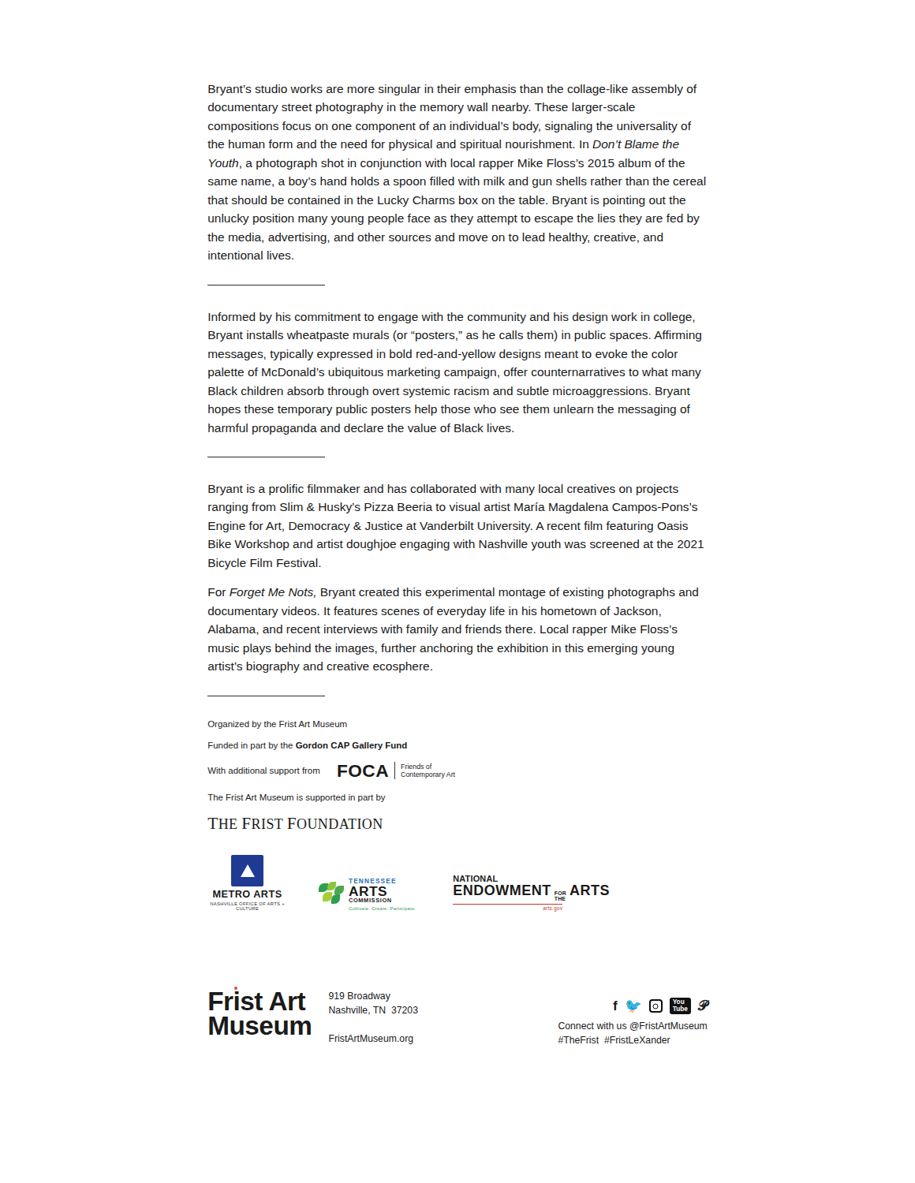Bryant’s studio works are more singular in their emphasis than the collage-like assembly of documentary street photography in the memory wall nearby. These larger-scale compositions focus on one component of an individual’s body, signaling the universality of the human form and the need for physical and spiritual nourishment. In Don’t Blame the Youth, a photograph shot in conjunction with local rapper Mike Floss’s 2015 album of the same name, a boy’s hand holds a spoon filled with milk and gun shells rather than the cereal that should be contained in the Lucky Charms box on the table. Bryant is pointing out the unlucky position many young people face as they attempt to escape the lies they are fed by the media, advertising, and other sources and move on to lead healthy, creative, and intentional lives.
Informed by his commitment to engage with the community and his design work in college, Bryant installs wheatpaste murals (or “posters,” as he calls them) in public spaces. Affirming messages, typically expressed in bold red-and-yellow designs meant to evoke the color palette of McDonald’s ubiquitous marketing campaign, offer counternarratives to what many Black children absorb through overt systemic racism and subtle microaggressions. Bryant hopes these temporary public posters help those who see them unlearn the messaging of harmful propaganda and declare the value of Black lives.
Bryant is a prolific filmmaker and has collaborated with many local creatives on projects ranging from Slim & Husky’s Pizza Beeria to visual artist María Magdalena Campos-Pons’s Engine for Art, Democracy & Justice at Vanderbilt University. A recent film featuring Oasis Bike Workshop and artist doughjoe engaging with Nashville youth was screened at the 2021 Bicycle Film Festival.
For Forget Me Nots, Bryant created this experimental montage of existing photographs and documentary videos. It features scenes of everyday life in his hometown of Jackson, Alabama, and recent interviews with family and friends there. Local rapper Mike Floss’s music plays behind the images, further anchoring the exhibition in this emerging young artist’s biography and creative ecosphere.
Organized by the Frist Art Museum
Funded in part by the Gordon CAP Gallery Fund
With additional support from FOCA Friends of
Contemporary Art
The Frist Art Museum is supported in part by
THE FRIST FOUNDATION
METRO ARTS
NASHVILLE OFFICE OF ARTS + CULTURE
TENNESSEE
ARTS
COMMISSION
Cultivate. Create. Participate.
NATIONAL
ENDOWMENT FOR THE ARTS
arts.gov
Frist Art
Museum
919 Broadway
Nashville, TN 37203
FristArtMuseum.org
f 🐦 You
Tube 𝒫
Connect with us @FristArtMuseum
#TheFrist #FristLeXander